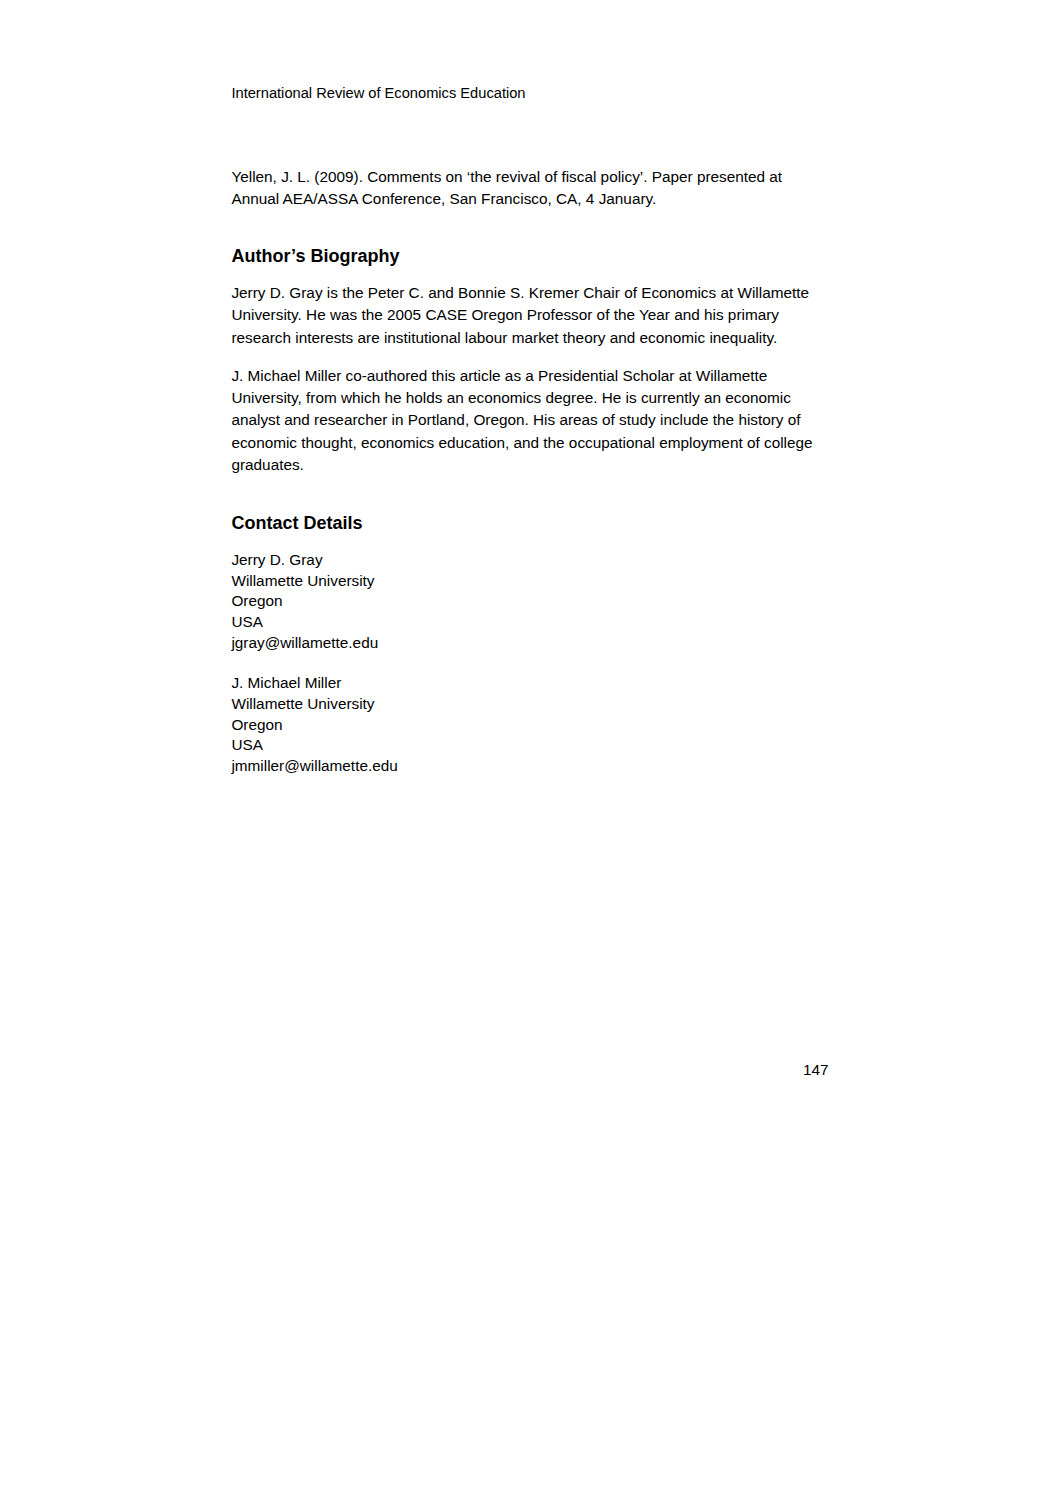International Review of Economics Education
Yellen, J. L. (2009). Comments on ‘the revival of fiscal policy’. Paper presented at Annual AEA/ASSA Conference, San Francisco, CA, 4 January.
Author’s Biography
Jerry D. Gray is the Peter C. and Bonnie S. Kremer Chair of Economics at Willamette University. He was the 2005 CASE Oregon Professor of the Year and his primary research interests are institutional labour market theory and economic inequality.
J. Michael Miller co-authored this article as a Presidential Scholar at Willamette University, from which he holds an economics degree. He is currently an economic analyst and researcher in Portland, Oregon. His areas of study include the history of economic thought, economics education, and the occupational employment of college graduates.
Contact Details
Jerry D. Gray
Willamette University
Oregon
USA
jgray@willamette.edu
J. Michael Miller
Willamette University
Oregon
USA
jmmiller@willamette.edu
147